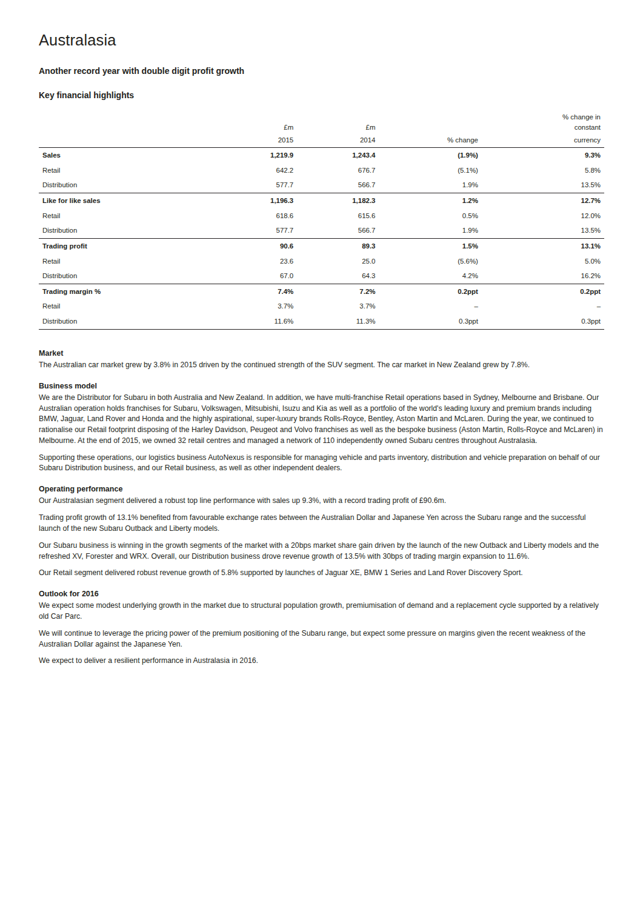Australasia
Another record year with double digit profit growth
Key financial highlights
| | £m | £m | | % change in constant |
| --- | --- | --- | --- | --- |
| | 2015 | 2014 | % change | currency |
| Sales | 1,219.9 | 1,243.4 | (1.9%) | 9.3% |
| Retail | 642.2 | 676.7 | (5.1%) | 5.8% |
| Distribution | 577.7 | 566.7 | 1.9% | 13.5% |
| Like for like sales | 1,196.3 | 1,182.3 | 1.2% | 12.7% |
| Retail | 618.6 | 615.6 | 0.5% | 12.0% |
| Distribution | 577.7 | 566.7 | 1.9% | 13.5% |
| Trading profit | 90.6 | 89.3 | 1.5% | 13.1% |
| Retail | 23.6 | 25.0 | (5.6%) | 5.0% |
| Distribution | 67.0 | 64.3 | 4.2% | 16.2% |
| Trading margin % | 7.4% | 7.2% | 0.2ppt | 0.2ppt |
| Retail | 3.7% | 3.7% | – | – |
| Distribution | 11.6% | 11.3% | 0.3ppt | 0.3ppt |
Market
The Australian car market grew by 3.8% in 2015 driven by the continued strength of the SUV segment. The car market in New Zealand grew by 7.8%.
Business model
We are the Distributor for Subaru in both Australia and New Zealand. In addition, we have multi-franchise Retail operations based in Sydney, Melbourne and Brisbane. Our Australian operation holds franchises for Subaru, Volkswagen, Mitsubishi, Isuzu and Kia as well as a portfolio of the world's leading luxury and premium brands including BMW, Jaguar, Land Rover and Honda and the highly aspirational, super-luxury brands Rolls-Royce, Bentley, Aston Martin and McLaren. During the year, we continued to rationalise our Retail footprint disposing of the Harley Davidson, Peugeot and Volvo franchises as well as the bespoke business (Aston Martin, Rolls-Royce and McLaren) in Melbourne. At the end of 2015, we owned 32 retail centres and managed a network of 110 independently owned Subaru centres throughout Australasia.
Supporting these operations, our logistics business AutoNexus is responsible for managing vehicle and parts inventory, distribution and vehicle preparation on behalf of our Subaru Distribution business, and our Retail business, as well as other independent dealers.
Operating performance
Our Australasian segment delivered a robust top line performance with sales up 9.3%, with a record trading profit of £90.6m.
Trading profit growth of 13.1% benefited from favourable exchange rates between the Australian Dollar and Japanese Yen across the Subaru range and the successful launch of the new Subaru Outback and Liberty models.
Our Subaru business is winning in the growth segments of the market with a 20bps market share gain driven by the launch of the new Outback and Liberty models and the refreshed XV, Forester and WRX. Overall, our Distribution business drove revenue growth of 13.5% with 30bps of trading margin expansion to 11.6%.
Our Retail segment delivered robust revenue growth of 5.8% supported by launches of Jaguar XE, BMW 1 Series and Land Rover Discovery Sport.
Outlook for 2016
We expect some modest underlying growth in the market due to structural population growth, premiumisation of demand and a replacement cycle supported by a relatively old Car Parc.
We will continue to leverage the pricing power of the premium positioning of the Subaru range, but expect some pressure on margins given the recent weakness of the Australian Dollar against the Japanese Yen.
We expect to deliver a resilient performance in Australasia in 2016.